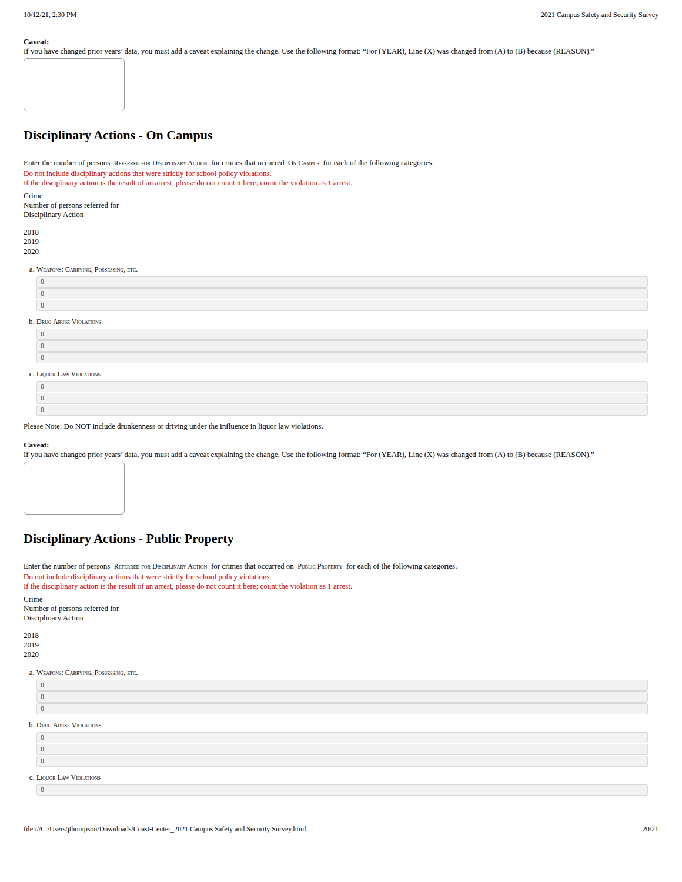10/12/21, 2:30 PM
2021 Campus Safety and Security Survey
Caveat:
If you have changed prior years’ data, you must add a caveat explaining the change. Use the following format: “For (YEAR), Line (X) was changed from (A) to (B) because (REASON).”
Disciplinary Actions - On Campus
Enter the number of persons Referred for Disciplinary Action for crimes that occurred On Campus for each of the following categories.
Do not include disciplinary actions that were strictly for school policy violations.
If the disciplinary action is the result of an arrest, please do not count it here; count the violation as 1 arrest.
Crime
Number of persons referred for
Disciplinary Action
2018
2019
2020
Weapons: Carrying, Possessing, etc.
Drug Abuse Violations
Liquor Law Violations
Please Note: Do NOT include drunkenness or driving under the influence in liquor law violations.
Caveat:
If you have changed prior years’ data, you must add a caveat explaining the change. Use the following format: “For (YEAR), Line (X) was changed from (A) to (B) because (REASON).”
Disciplinary Actions - Public Property
Enter the number of persons Referred for Disciplinary Action for crimes that occurred on Public Property for each of the following categories.
Do not include disciplinary actions that were strictly for school policy violations.
If the disciplinary action is the result of an arrest, please do not count it here; count the violation as 1 arrest.
Crime
Number of persons referred for
Disciplinary Action
2018
2019
2020
Weapons: Carrying, Possessing, etc.
Drug Abuse Violations
Liquor Law Violations
file:///C:/Users/jthompson/Downloads/Coast-Center_2021 Campus Safety and Security Survey.html
20/21